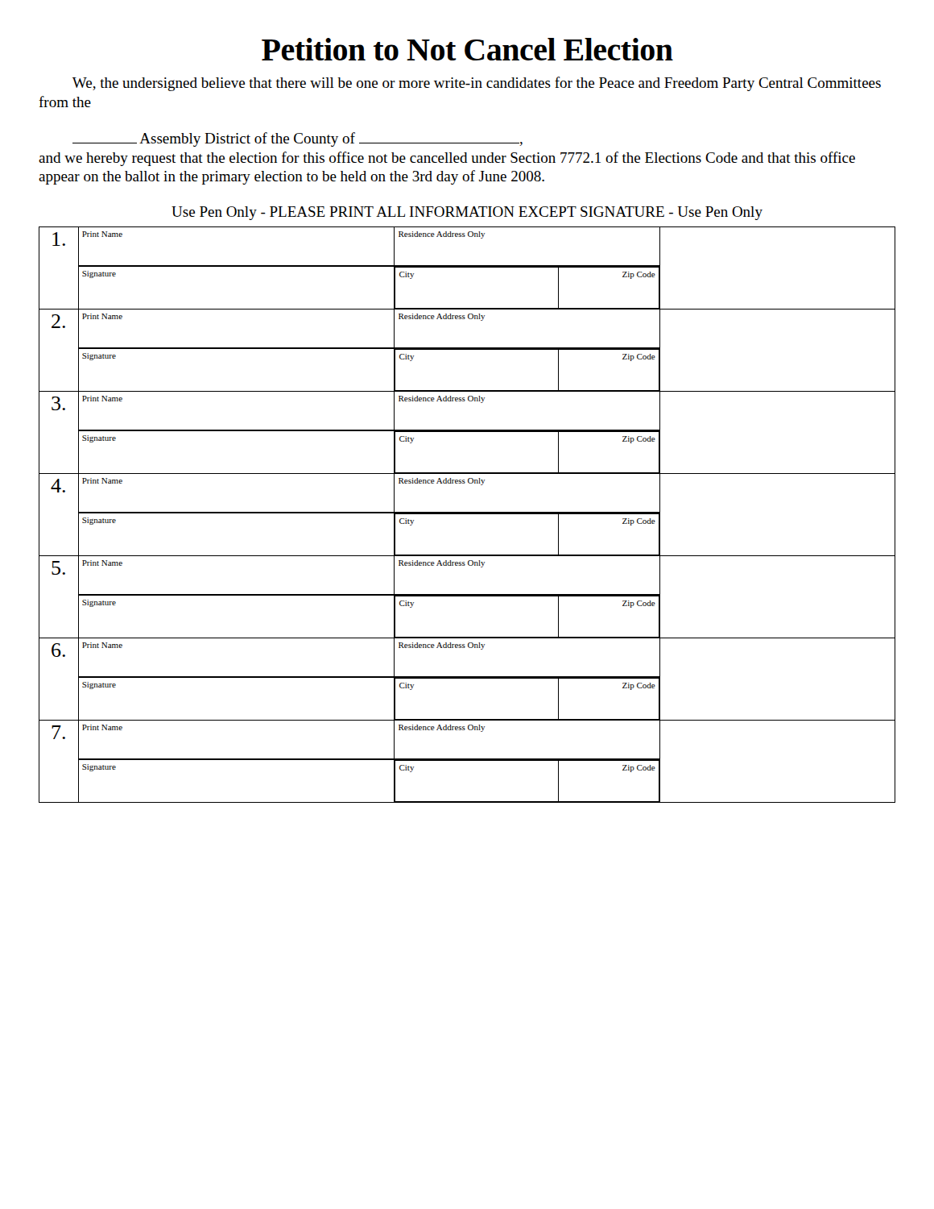Petition to Not Cancel Election
We, the undersigned believe that there will be one or more write-in candidates for the Peace and Freedom Party Central Committees from the
Assembly District of the County of ,
and we hereby request that the election for this office not be cancelled under Section 7772.1 of the Elections Code and that this office appear on the ballot in the primary election to be held on the 3rd day of June 2008.
Use Pen Only - PLEASE PRINT ALL INFORMATION EXCEPT SIGNATURE - Use Pen Only
| 1. | Print Name | Residence Address Only | |
| Signature | / City / Zip Code / |
| 2. | Print Name | Residence Address Only | |
| Signature | / City / Zip Code / |
| 3. | Print Name | Residence Address Only | |
| Signature | / City / Zip Code / |
| 4. | Print Name | Residence Address Only | |
| Signature | / City / Zip Code / |
| 5. | Print Name | Residence Address Only | |
| Signature | / City / Zip Code / |
| 6. | Print Name | Residence Address Only | |
| Signature | / City / Zip Code / |
| 7. | Print Name | Residence Address Only | |
| Signature | / City / Zip Code / |